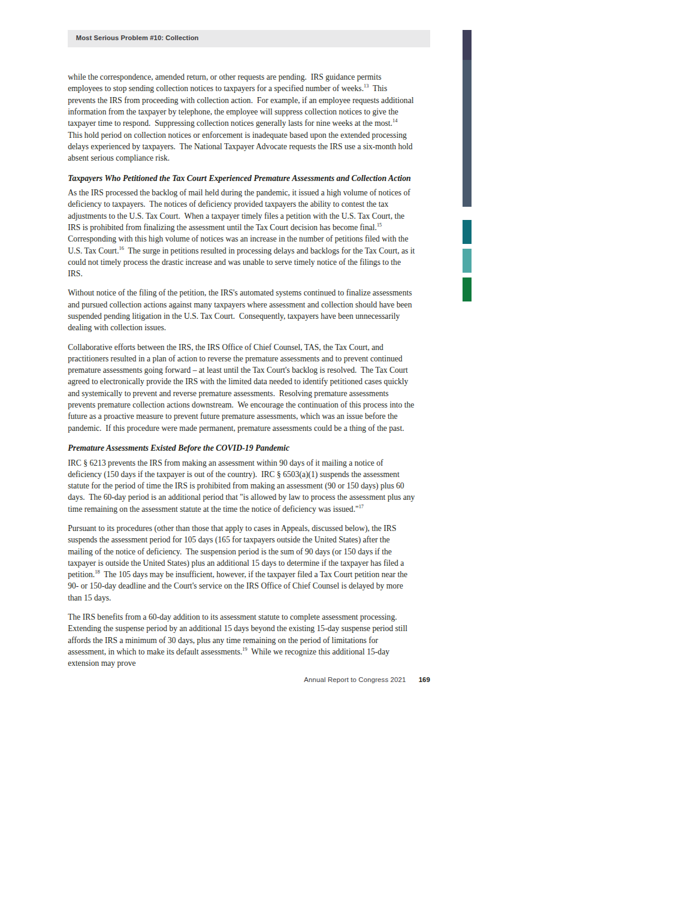Most Serious Problem #10: Collection
Most Serious Problems
while the correspondence, amended return, or other requests are pending. IRS guidance permits employees to stop sending collection notices to taxpayers for a specified number of weeks.13 This prevents the IRS from proceeding with collection action. For example, if an employee requests additional information from the taxpayer by telephone, the employee will suppress collection notices to give the taxpayer time to respond. Suppressing collection notices generally lasts for nine weeks at the most.14 This hold period on collection notices or enforcement is inadequate based upon the extended processing delays experienced by taxpayers. The National Taxpayer Advocate requests the IRS use a six-month hold absent serious compliance risk.
Taxpayers Who Petitioned the Tax Court Experienced Premature Assessments and Collection Action
As the IRS processed the backlog of mail held during the pandemic, it issued a high volume of notices of deficiency to taxpayers. The notices of deficiency provided taxpayers the ability to contest the tax adjustments to the U.S. Tax Court. When a taxpayer timely files a petition with the U.S. Tax Court, the IRS is prohibited from finalizing the assessment until the Tax Court decision has become final.15 Corresponding with this high volume of notices was an increase in the number of petitions filed with the U.S. Tax Court.16 The surge in petitions resulted in processing delays and backlogs for the Tax Court, as it could not timely process the drastic increase and was unable to serve timely notice of the filings to the IRS.
Without notice of the filing of the petition, the IRS's automated systems continued to finalize assessments and pursued collection actions against many taxpayers where assessment and collection should have been suspended pending litigation in the U.S. Tax Court. Consequently, taxpayers have been unnecessarily dealing with collection issues.
Collaborative efforts between the IRS, the IRS Office of Chief Counsel, TAS, the Tax Court, and practitioners resulted in a plan of action to reverse the premature assessments and to prevent continued premature assessments going forward – at least until the Tax Court's backlog is resolved. The Tax Court agreed to electronically provide the IRS with the limited data needed to identify petitioned cases quickly and systemically to prevent and reverse premature assessments. Resolving premature assessments prevents premature collection actions downstream. We encourage the continuation of this process into the future as a proactive measure to prevent future premature assessments, which was an issue before the pandemic. If this procedure were made permanent, premature assessments could be a thing of the past.
Premature Assessments Existed Before the COVID-19 Pandemic
IRC § 6213 prevents the IRS from making an assessment within 90 days of it mailing a notice of deficiency (150 days if the taxpayer is out of the country). IRC § 6503(a)(1) suspends the assessment statute for the period of time the IRS is prohibited from making an assessment (90 or 150 days) plus 60 days. The 60-day period is an additional period that "is allowed by law to process the assessment plus any time remaining on the assessment statute at the time the notice of deficiency was issued."17
Pursuant to its procedures (other than those that apply to cases in Appeals, discussed below), the IRS suspends the assessment period for 105 days (165 for taxpayers outside the United States) after the mailing of the notice of deficiency. The suspension period is the sum of 90 days (or 150 days if the taxpayer is outside the United States) plus an additional 15 days to determine if the taxpayer has filed a petition.18 The 105 days may be insufficient, however, if the taxpayer filed a Tax Court petition near the 90- or 150-day deadline and the Court's service on the IRS Office of Chief Counsel is delayed by more than 15 days.
The IRS benefits from a 60-day addition to its assessment statute to complete assessment processing. Extending the suspense period by an additional 15 days beyond the existing 15-day suspense period still affords the IRS a minimum of 30 days, plus any time remaining on the period of limitations for assessment, in which to make its default assessments.19 While we recognize this additional 15-day extension may prove
Annual Report to Congress 2021169